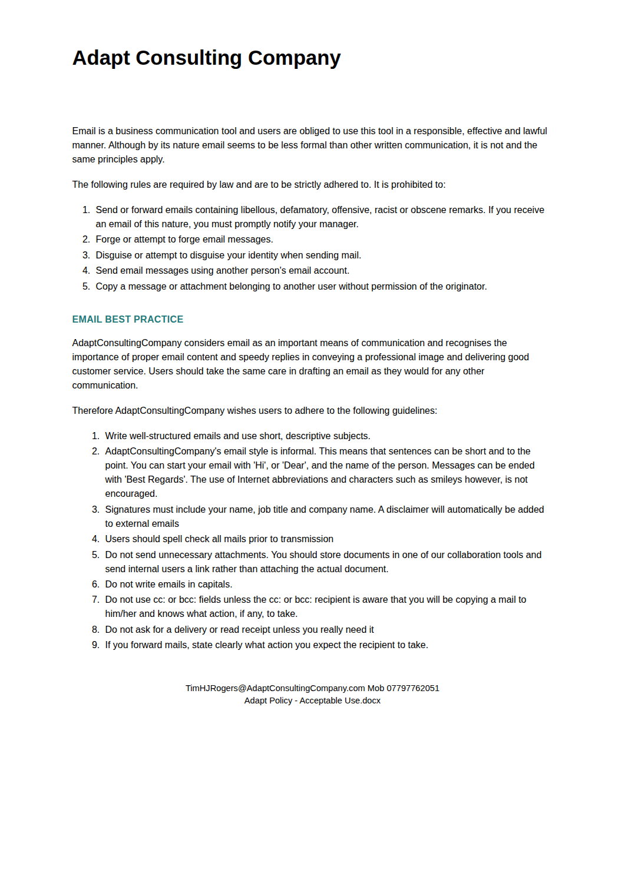Adapt Consulting Company
Email is a business communication tool and users are obliged to use this tool in a responsible, effective and lawful manner. Although by its nature email seems to be less formal than other written communication, it is not and the same principles apply.
The following rules are required by law and are to be strictly adhered to. It is prohibited to:
Send or forward emails containing libellous, defamatory, offensive, racist or obscene remarks. If you receive an email of this nature, you must promptly notify your manager.
Forge or attempt to forge email messages.
Disguise or attempt to disguise your identity when sending mail.
Send email messages using another person's email account.
Copy a message or attachment belonging to another user without permission of the originator.
EMAIL BEST PRACTICE
AdaptConsultingCompany considers email as an important means of communication and recognises the importance of proper email content and speedy replies in conveying a professional image and delivering good customer service. Users should take the same care in drafting an email as they would for any other communication.
Therefore AdaptConsultingCompany wishes users to adhere to the following guidelines:
Write well-structured emails and use short, descriptive subjects.
AdaptConsultingCompany's email style is informal. This means that sentences can be short and to the point. You can start your email with 'Hi', or 'Dear', and the name of the person. Messages can be ended with 'Best Regards'. The use of Internet abbreviations and characters such as smileys however, is not encouraged.
Signatures must include your name, job title and company name. A disclaimer will automatically be added to external emails
Users should spell check all mails prior to transmission
Do not send unnecessary attachments. You should store documents in one of our collaboration tools and send internal users a link rather than attaching the actual document.
Do not write emails in capitals.
Do not use cc: or bcc: fields unless the cc: or bcc: recipient is aware that you will be copying a mail to him/her and knows what action, if any, to take.
Do not ask for a delivery or read receipt unless you really need it
If you forward mails, state clearly what action you expect the recipient to take.
TimHJRogers@AdaptConsultingCompany.com Mob 07797762051
Adapt Policy - Acceptable Use.docx